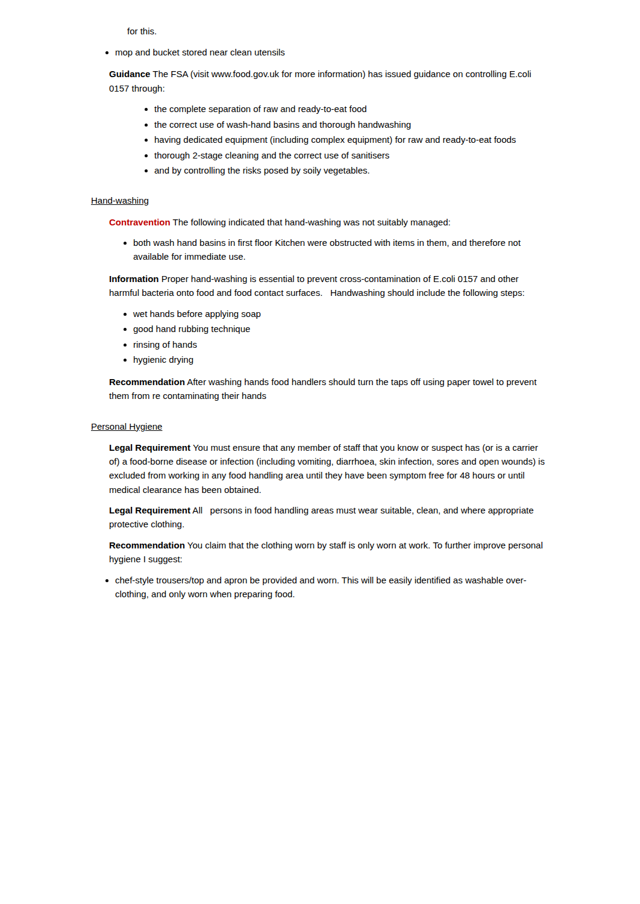for this.
mop and bucket stored near clean utensils
Guidance The FSA (visit www.food.gov.uk for more information) has issued guidance on controlling E.coli 0157 through:
the complete separation of raw and ready-to-eat food
the correct use of wash-hand basins and thorough handwashing
having dedicated equipment (including complex equipment) for raw and ready-to-eat foods
thorough 2-stage cleaning and the correct use of sanitisers
and by controlling the risks posed by soily vegetables.
Hand-washing
Contravention The following indicated that hand-washing was not suitably managed:
both wash hand basins in first floor Kitchen were obstructed with items in them, and therefore not available for immediate use.
Information Proper hand-washing is essential to prevent cross-contamination of E.coli 0157 and other harmful bacteria onto food and food contact surfaces. Handwashing should include the following steps:
wet hands before applying soap
good hand rubbing technique
rinsing of hands
hygienic drying
Recommendation After washing hands food handlers should turn the taps off using paper towel to prevent them from re contaminating their hands
Personal Hygiene
Legal Requirement You must ensure that any member of staff that you know or suspect has (or is a carrier of) a food-borne disease or infection (including vomiting, diarrhoea, skin infection, sores and open wounds) is excluded from working in any food handling area until they have been symptom free for 48 hours or until medical clearance has been obtained.
Legal Requirement All persons in food handling areas must wear suitable, clean, and where appropriate protective clothing.
Recommendation You claim that the clothing worn by staff is only worn at work. To further improve personal hygiene I suggest:
chef-style trousers/top and apron be provided and worn. This will be easily identified as washable over-clothing, and only worn when preparing food.